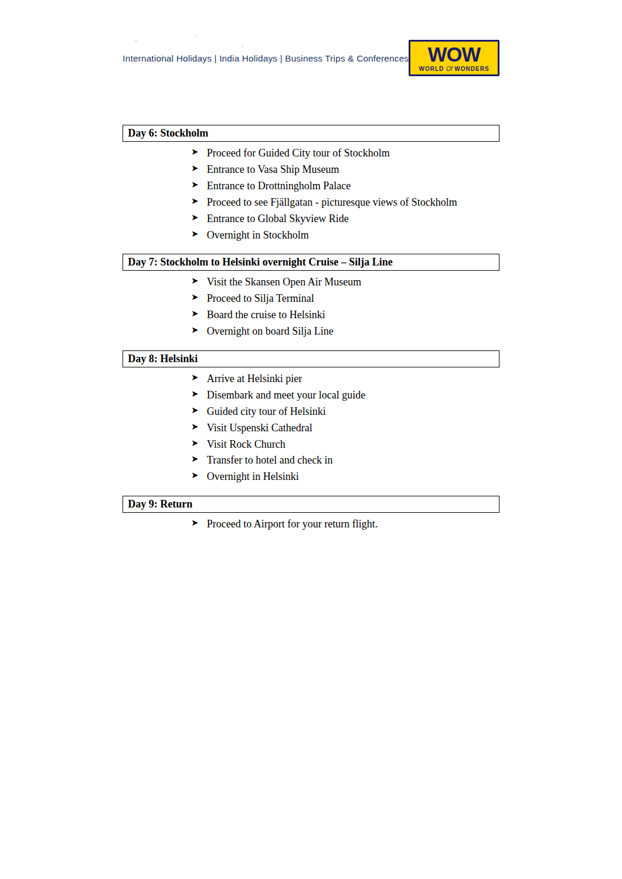International Holidays | India Holidays | Business Trips & Conferences
WOW
WORLD Of WONDERS
Day 6: Stockholm
Proceed for Guided City tour of Stockholm
Entrance to Vasa Ship Museum
Entrance to Drottningholm Palace
Proceed to see Fjällgatan - picturesque views of Stockholm
Entrance to Global Skyview Ride
Overnight in Stockholm
Day 7: Stockholm to Helsinki overnight Cruise – Silja Line
Visit the Skansen Open Air Museum
Proceed to Silja Terminal
Board the cruise to Helsinki
Overnight on board Silja Line
Day 8: Helsinki
Arrive at Helsinki pier
Disembark and meet your local guide
Guided city tour of Helsinki
Visit Uspenski Cathedral
Visit Rock Church
Transfer to hotel and check in
Overnight in Helsinki
Day 9: Return
Proceed to Airport for your return flight.